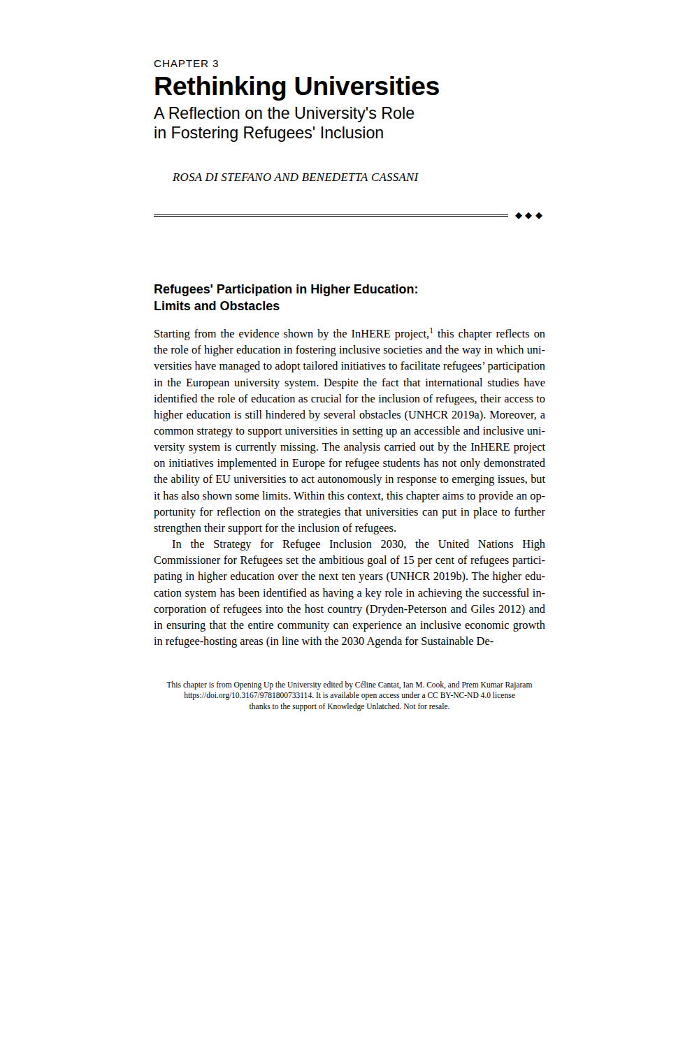CHAPTER 3
Rethinking Universities
A Reflection on the University's Role
in Fostering Refugees' Inclusion
ROSA DI STEFANO AND BENEDETTA CASSANI
◆◆◆
Refugees' Participation in Higher Education:
Limits and Obstacles
Starting from the evidence shown by the InHERE project,1 this chapter reflects on the role of higher education in fostering inclusive societies and the way in which universities have managed to adopt tailored initiatives to facilitate refugees’ participation in the European university system. Despite the fact that international studies have identified the role of education as crucial for the inclusion of refugees, their access to higher education is still hindered by several obstacles (UNHCR 2019a). Moreover, a common strategy to support universities in setting up an accessible and inclusive university system is currently missing. The analysis carried out by the InHERE project on initiatives implemented in Europe for refugee students has not only demonstrated the ability of EU universities to act autonomously in response to emerging issues, but it has also shown some limits. Within this context, this chapter aims to provide an opportunity for reflection on the strategies that universities can put in place to further strengthen their support for the inclusion of refugees.
In the Strategy for Refugee Inclusion 2030, the United Nations High Commissioner for Refugees set the ambitious goal of 15 per cent of refugees participating in higher education over the next ten years (UNHCR 2019b). The higher education system has been identified as having a key role in achieving the successful incorporation of refugees into the host country (Dryden-Peterson and Giles 2012) and in ensuring that the entire community can experience an inclusive economic growth in refugee-hosting areas (in line with the 2030 Agenda for Sustainable De-
This chapter is from Opening Up the University edited by Céline Cantat, Ian M. Cook, and Prem Kumar Rajaram
https://doi.org/10.3167/9781800733114. It is available open access under a CC BY-NC-ND 4.0 license
thanks to the support of Knowledge Unlatched. Not for resale.